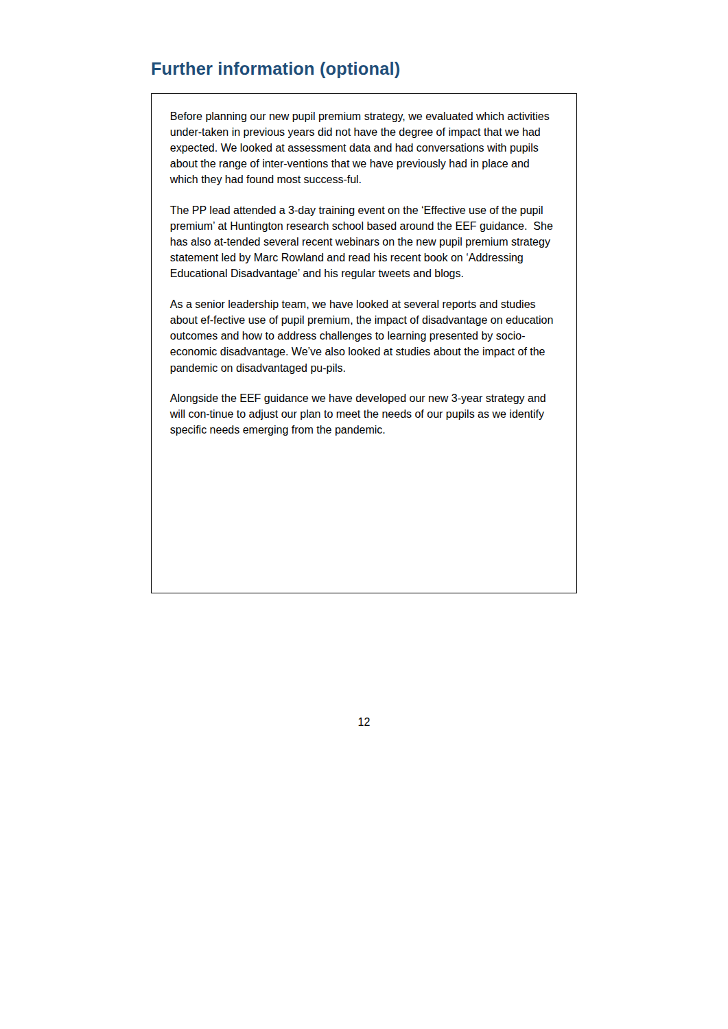Further information (optional)
Before planning our new pupil premium strategy, we evaluated which activities under-taken in previous years did not have the degree of impact that we had expected. We looked at assessment data and had conversations with pupils about the range of inter-ventions that we have previously had in place and which they had found most success-ful.
The PP lead attended a 3-day training event on the ‘Effective use of the pupil premium’ at Huntington research school based around the EEF guidance. She has also at-tended several recent webinars on the new pupil premium strategy statement led by Marc Rowland and read his recent book on ‘Addressing Educational Disadvantage’ and his regular tweets and blogs.
As a senior leadership team, we have looked at several reports and studies about ef-fective use of pupil premium, the impact of disadvantage on education outcomes and how to address challenges to learning presented by socio-economic disadvantage. We’ve also looked at studies about the impact of the pandemic on disadvantaged pu-pils.
Alongside the EEF guidance we have developed our new 3-year strategy and will con-tinue to adjust our plan to meet the needs of our pupils as we identify specific needs emerging from the pandemic.
12